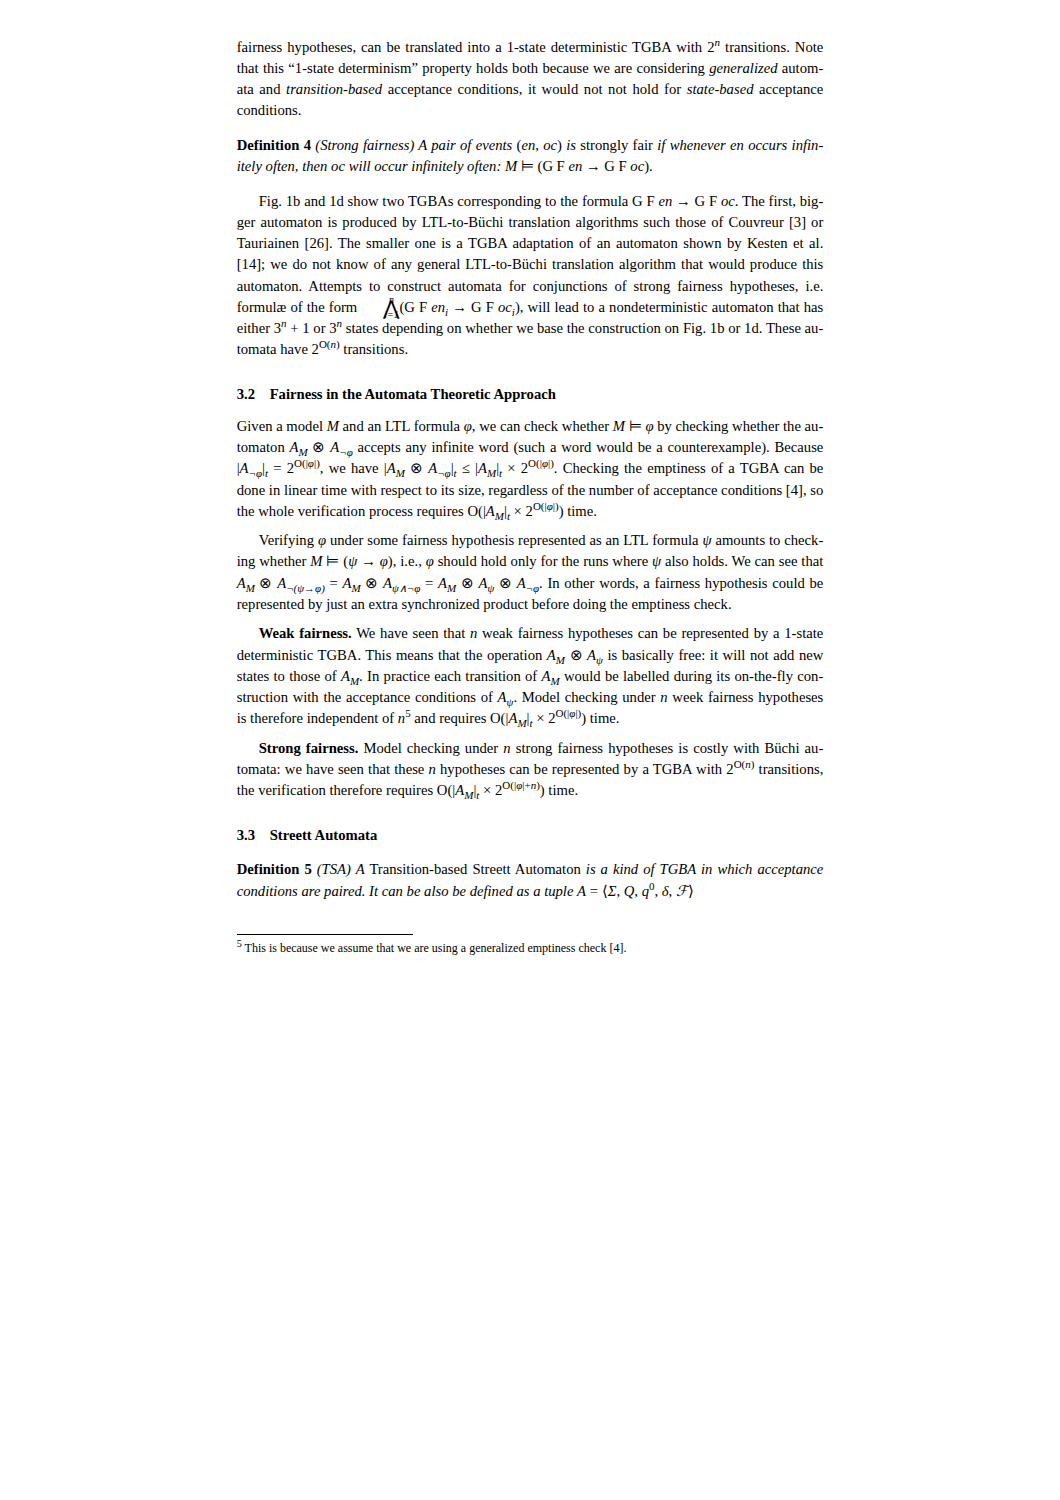fairness hypotheses, can be translated into a 1-state deterministic TGBA with 2n transitions. Note that this “1-state determinism” property holds both because we are considering generalized automata and transition-based acceptance conditions, it would not not hold for state-based acceptance conditions.
Definition 4 (Strong fairness) A pair of events (en, oc) is strongly fair if whenever en occurs infinitely often, then oc will occur infinitely often: M ⊨ (G F en → G F oc).
Fig. 1b and 1d show two TGBAs corresponding to the formula G F en → G F oc. The first, bigger automaton is produced by LTL-to-Büchi translation algorithms such those of Couvreur [3] or Tauriainen [26]. The smaller one is a TGBA adaptation of an automaton shown by Kesten et al. [14]; we do not know of any general LTL-to-Büchi translation algorithm that would produce this automaton. Attempts to construct automata for conjunctions of strong fairness hypotheses, i.e. formulæ of the form ⋀ni=1(G F eni → G F oci), will lead to a nondeterministic automaton that has either 3n + 1 or 3n states depending on whether we base the construction on Fig. 1b or 1d. These automata have 2O(n) transitions.
3.2 Fairness in the Automata Theoretic Approach
Given a model M and an LTL formula φ, we can check whether M ⊨ φ by checking whether the automaton AM ⊗ A¬φ accepts any infinite word (such a word would be a counterexample). Because |A¬φ|t = 2O(|φ|), we have |AM ⊗ A¬φ|t ≤ |AM|t × 2O(|φ|). Checking the emptiness of a TGBA can be done in linear time with respect to its size, regardless of the number of acceptance conditions [4], so the whole verification process requires O(|AM|t × 2O(|φ|)) time.
Verifying φ under some fairness hypothesis represented as an LTL formula ψ amounts to checking whether M ⊨ (ψ → φ), i.e., φ should hold only for the runs where ψ also holds. We can see that AM ⊗ A¬(ψ→φ) = AM ⊗ Aψ∧¬φ = AM ⊗ Aψ ⊗ A¬φ. In other words, a fairness hypothesis could be represented by just an extra synchronized product before doing the emptiness check.
Weak fairness. We have seen that n weak fairness hypotheses can be represented by a 1-state deterministic TGBA. This means that the operation AM ⊗ Aψ is basically free: it will not add new states to those of AM. In practice each transition of AM would be labelled during its on-the-fly construction with the acceptance conditions of Aψ. Model checking under n week fairness hypotheses is therefore independent of n5 and requires O(|AM|t × 2O(|φ|)) time.
Strong fairness. Model checking under n strong fairness hypotheses is costly with Büchi automata: we have seen that these n hypotheses can be represented by a TGBA with 2O(n) transitions, the verification therefore requires O(|AM|t × 2O(|φ|+n)) time.
3.3 Streett Automata
Definition 5 (TSA) A Transition-based Streett Automaton is a kind of TGBA in which acceptance conditions are paired. It can be also be defined as a tuple A = ⟨Σ, Q, q0, δ, ℱ⟩
5 This is because we assume that we are using a generalized emptiness check [4].